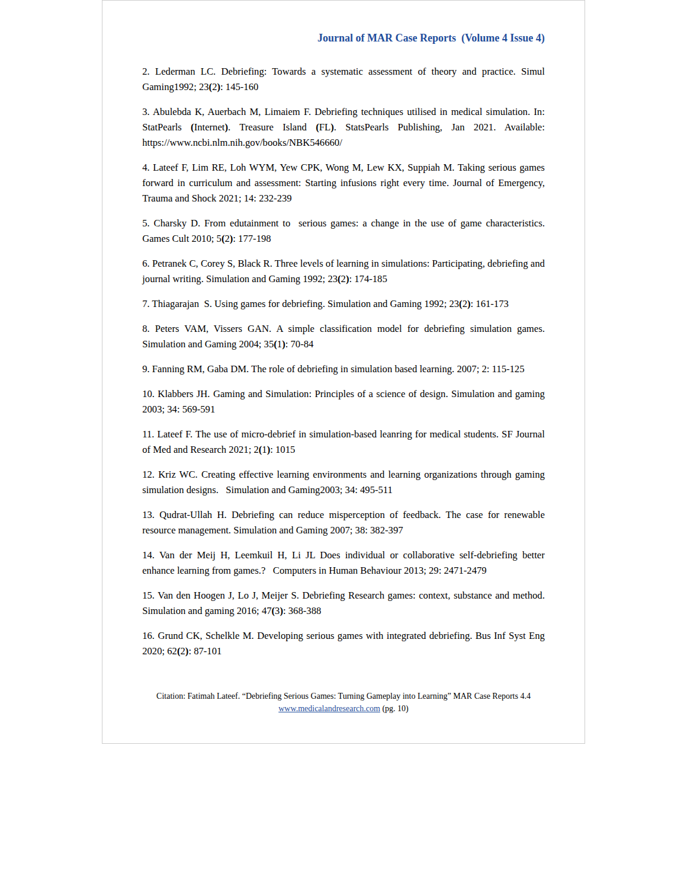Journal of MAR Case Reports (Volume 4 Issue 4)
2. Lederman LC. Debriefing: Towards a systematic assessment of theory and practice. Simul Gaming1992; 23(2): 145-160
3. Abulebda K, Auerbach M, Limaiem F. Debriefing techniques utilised in medical simulation. In: StatPearls (Internet). Treasure Island (FL). StatsPearls Publishing, Jan 2021. Available: https://www.ncbi.nlm.nih.gov/books/NBK546660/
4. Lateef F, Lim RE, Loh WYM, Yew CPK, Wong M, Lew KX, Suppiah M. Taking serious games forward in curriculum and assessment: Starting infusions right every time. Journal of Emergency, Trauma and Shock 2021; 14: 232-239
5. Charsky D. From edutainment to serious games: a change in the use of game characteristics. Games Cult 2010; 5(2): 177-198
6. Petranek C, Corey S, Black R. Three levels of learning in simulations: Participating, debriefing and journal writing. Simulation and Gaming 1992; 23(2): 174-185
7. Thiagarajan S. Using games for debriefing. Simulation and Gaming 1992; 23(2): 161-173
8. Peters VAM, Vissers GAN. A simple classification model for debriefing simulation games. Simulation and Gaming 2004; 35(1): 70-84
9. Fanning RM, Gaba DM. The role of debriefing in simulation based learning. 2007; 2: 115-125
10. Klabbers JH. Gaming and Simulation: Principles of a science of design. Simulation and gaming 2003; 34: 569-591
11. Lateef F. The use of micro-debrief in simulation-based leanring for medical students. SF Journal of Med and Research 2021; 2(1): 1015
12. Kriz WC. Creating effective learning environments and learning organizations through gaming simulation designs. Simulation and Gaming2003; 34: 495-511
13. Qudrat-Ullah H. Debriefing can reduce misperception of feedback. The case for renewable resource management. Simulation and Gaming 2007; 38: 382-397
14. Van der Meij H, Leemkuil H, Li JL Does individual or collaborative self-debriefing better enhance learning from games.? Computers in Human Behaviour 2013; 29: 2471-2479
15. Van den Hoogen J, Lo J, Meijer S. Debriefing Research games: context, substance and method. Simulation and gaming 2016; 47(3): 368-388
16. Grund CK, Schelkle M. Developing serious games with integrated debriefing. Bus Inf Syst Eng 2020; 62(2): 87-101
Citation: Fatimah Lateef. “Debriefing Serious Games: Turning Gameplay into Learning” MAR Case Reports 4.4
www.medicalandresearch.com (pg. 10)